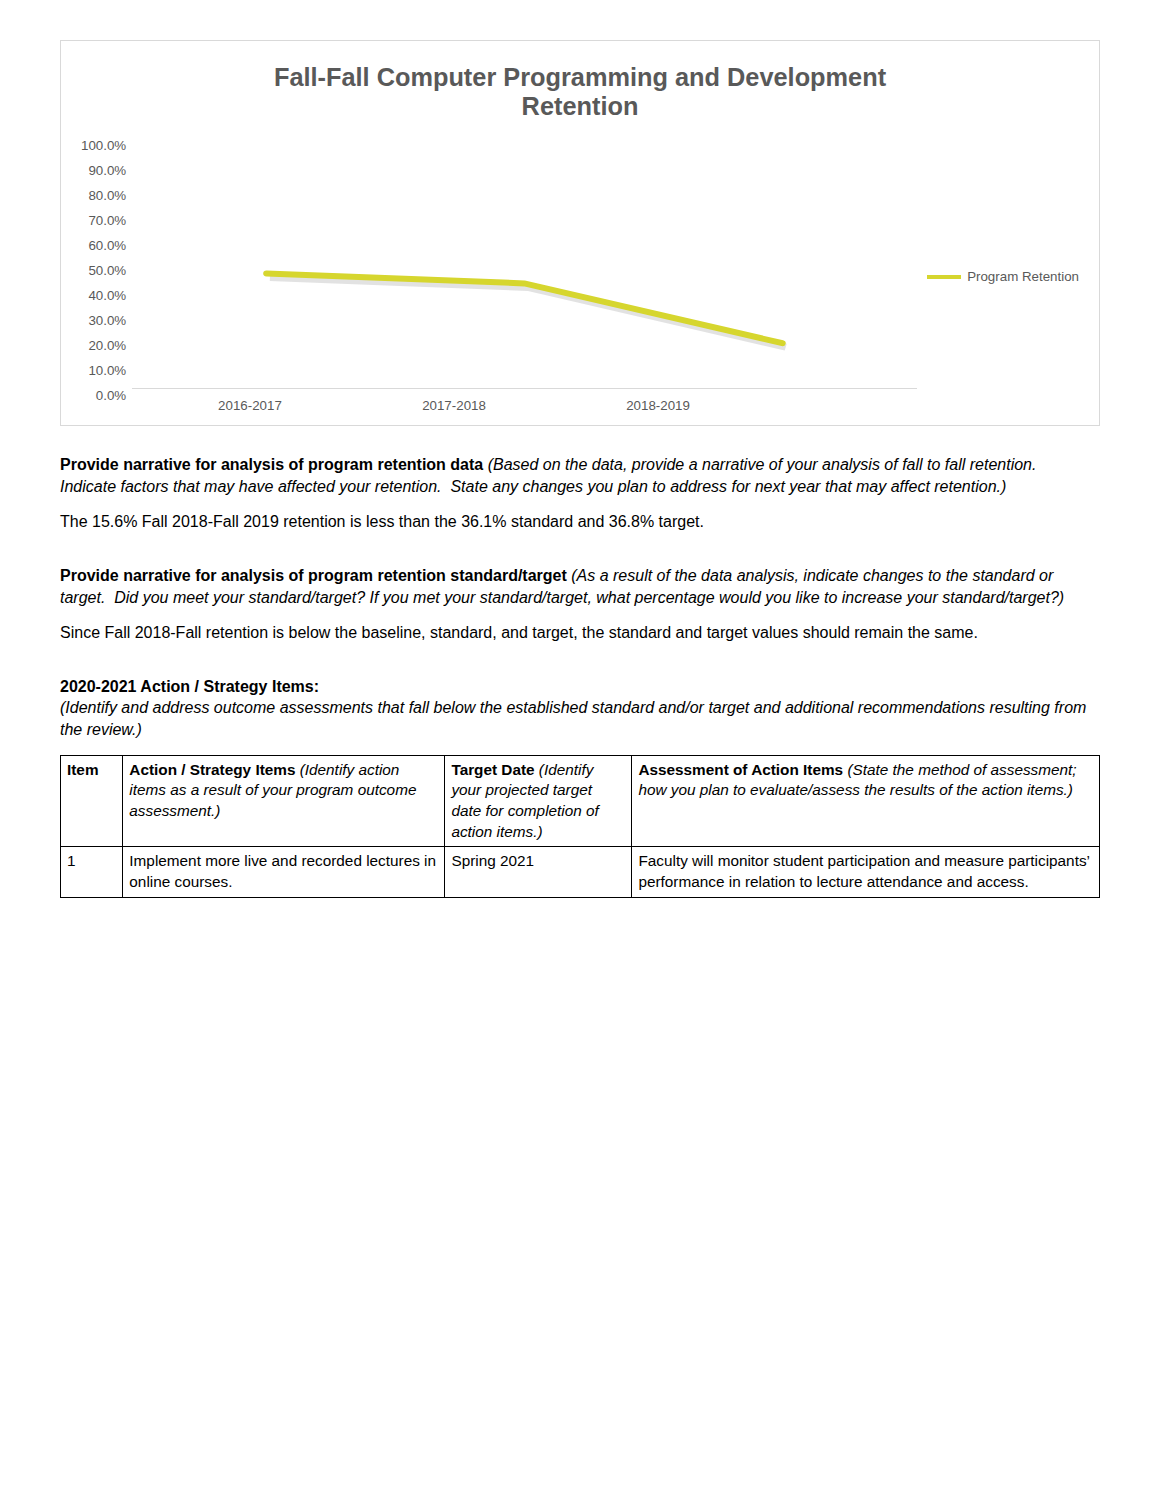Fall-Fall Computer Programming and Development
Retention
100.0% 90.0% 80.0% 70.0% 60.0% 50.0% 40.0% 30.0% 20.0% 10.0% 0.0%
2016-2017 2017-2018 2018-2019
Program Retention
Provide narrative for analysis of program retention data (Based on the data, provide a narrative of your analysis of fall to fall retention. Indicate factors that may have affected your retention. State any changes you plan to address for next year that may affect retention.)
The 15.6% Fall 2018-Fall 2019 retention is less than the 36.1% standard and 36.8% target.
Provide narrative for analysis of program retention standard/target (As a result of the data analysis, indicate changes to the standard or target. Did you meet your standard/target? If you met your standard/target, what percentage would you like to increase your standard/target?)
Since Fall 2018-Fall retention is below the baseline, standard, and target, the standard and target values should remain the same.
2020-2021 Action / Strategy Items:
(Identify and address outcome assessments that fall below the established standard and/or target and additional recommendations resulting from the review.)
| Item | Action / Strategy Items (Identify action items as a result of your program outcome assessment.) | Target Date (Identify your projected target date for completion of action items.) | Assessment of Action Items (State the method of assessment; how you plan to evaluate/assess the results of the action items.) |
| --- | --- | --- | --- |
| 1 | Implement more live and recorded lectures in online courses. | Spring 2021 | Faculty will monitor student participation and measure participants’ performance in relation to lecture attendance and access. |